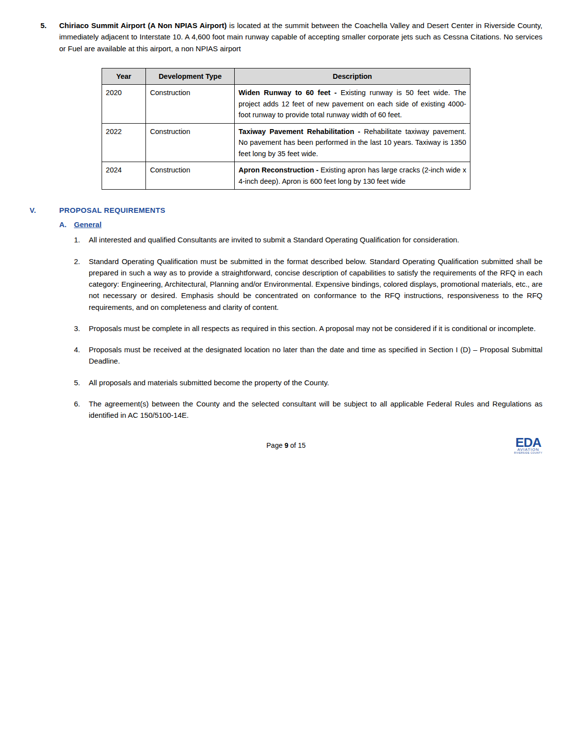5. Chiriaco Summit Airport (A Non NPIAS Airport) is located at the summit between the Coachella Valley and Desert Center in Riverside County, immediately adjacent to Interstate 10. A 4,600 foot main runway capable of accepting smaller corporate jets such as Cessna Citations. No services or Fuel are available at this airport, a non NPIAS airport
| Year | Development Type | Description |
| --- | --- | --- |
| 2020 | Construction | Widen Runway to 60 feet - Existing runway is 50 feet wide. The project adds 12 feet of new pavement on each side of existing 4000-foot runway to provide total runway width of 60 feet. |
| 2022 | Construction | Taxiway Pavement Rehabilitation - Rehabilitate taxiway pavement. No pavement has been performed in the last 10 years. Taxiway is 1350 feet long by 35 feet wide. |
| 2024 | Construction | Apron Reconstruction - Existing apron has large cracks (2-inch wide x 4-inch deep). Apron is 600 feet long by 130 feet wide |
V.
PROPOSAL REQUIREMENTS
A. General
1. All interested and qualified Consultants are invited to submit a Standard Operating Qualification for consideration.
2. Standard Operating Qualification must be submitted in the format described below. Standard Operating Qualification submitted shall be prepared in such a way as to provide a straightforward, concise description of capabilities to satisfy the requirements of the RFQ in each category: Engineering, Architectural, Planning and/or Environmental. Expensive bindings, colored displays, promotional materials, etc., are not necessary or desired. Emphasis should be concentrated on conformance to the RFQ instructions, responsiveness to the RFQ requirements, and on completeness and clarity of content.
3. Proposals must be complete in all respects as required in this section. A proposal may not be considered if it is conditional or incomplete.
4. Proposals must be received at the designated location no later than the date and time as specified in Section I (D) – Proposal Submittal Deadline.
5. All proposals and materials submitted become the property of the County.
6. The agreement(s) between the County and the selected consultant will be subject to all applicable Federal Rules and Regulations as identified in AC 150/5100-14E.
Page 9 of 15
EDA
AVIATION
RIVERSIDE COUNTY